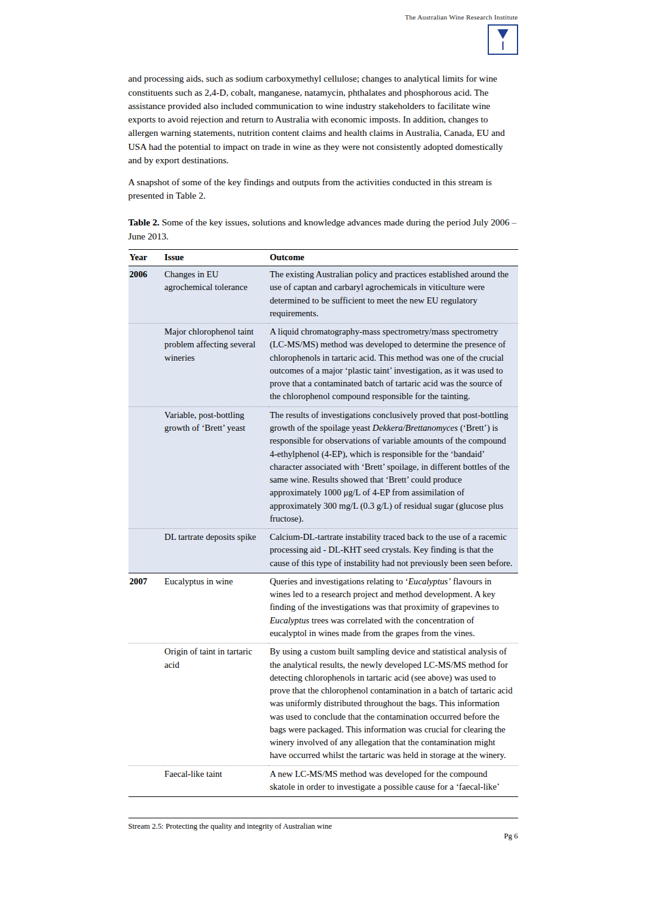The Australian Wine Research Institute
and processing aids, such as sodium carboxymethyl cellulose; changes to analytical limits for wine constituents such as 2,4-D, cobalt, manganese, natamycin, phthalates and phosphorous acid. The assistance provided also included communication to wine industry stakeholders to facilitate wine exports to avoid rejection and return to Australia with economic imposts. In addition, changes to allergen warning statements, nutrition content claims and health claims in Australia, Canada, EU and USA had the potential to impact on trade in wine as they were not consistently adopted domestically and by export destinations.
A snapshot of some of the key findings and outputs from the activities conducted in this stream is presented in Table 2.
Table 2. Some of the key issues, solutions and knowledge advances made during the period July 2006 – June 2013.
| Year | Issue | Outcome |
| --- | --- | --- |
| 2006 | Changes in EU agrochemical tolerance | The existing Australian policy and practices established around the use of captan and carbaryl agrochemicals in viticulture were determined to be sufficient to meet the new EU regulatory requirements. |
| | Major chlorophenol taint problem affecting several wineries | A liquid chromatography-mass spectrometry/mass spectrometry (LC-MS/MS) method was developed to determine the presence of chlorophenols in tartaric acid. This method was one of the crucial outcomes of a major ‘plastic taint’ investigation, as it was used to prove that a contaminated batch of tartaric acid was the source of the chlorophenol compound responsible for the tainting. |
| | Variable, post-bottling growth of ‘Brett’ yeast | The results of investigations conclusively proved that post-bottling growth of the spoilage yeast Dekkera/Brettanomyces (‘Brett’) is responsible for observations of variable amounts of the compound 4-ethylphenol (4-EP), which is responsible for the ‘bandaid’ character associated with ‘Brett’ spoilage, in different bottles of the same wine. Results showed that ‘Brett’ could produce approximately 1000 μg/L of 4-EP from assimilation of approximately 300 mg/L (0.3 g/L) of residual sugar (glucose plus fructose). |
| | DL tartrate deposits spike | Calcium-DL-tartrate instability traced back to the use of a racemic processing aid - DL-KHT seed crystals. Key finding is that the cause of this type of instability had not previously been seen before. |
| 2007 | Eucalyptus in wine | Queries and investigations relating to ‘ Eucalyptus’ flavours in wines led to a research project and method development. A key finding of the investigations was that proximity of grapevines to Eucalyptus trees was correlated with the concentration of eucalyptol in wines made from the grapes from the vines. |
| | Origin of taint in tartaric acid | By using a custom built sampling device and statistical analysis of the analytical results, the newly developed LC-MS/MS method for detecting chlorophenols in tartaric acid (see above) was used to prove that the chlorophenol contamination in a batch of tartaric acid was uniformly distributed throughout the bags. This information was used to conclude that the contamination occurred before the bags were packaged. This information was crucial for clearing the winery involved of any allegation that the contamination might have occurred whilst the tartaric was held in storage at the winery. |
| | Faecal-like taint | A new LC-MS/MS method was developed for the compound skatole in order to investigate a possible cause for a ‘faecal-like’ |
Stream 2.5: Protecting the quality and integrity of Australian wine Pg 6